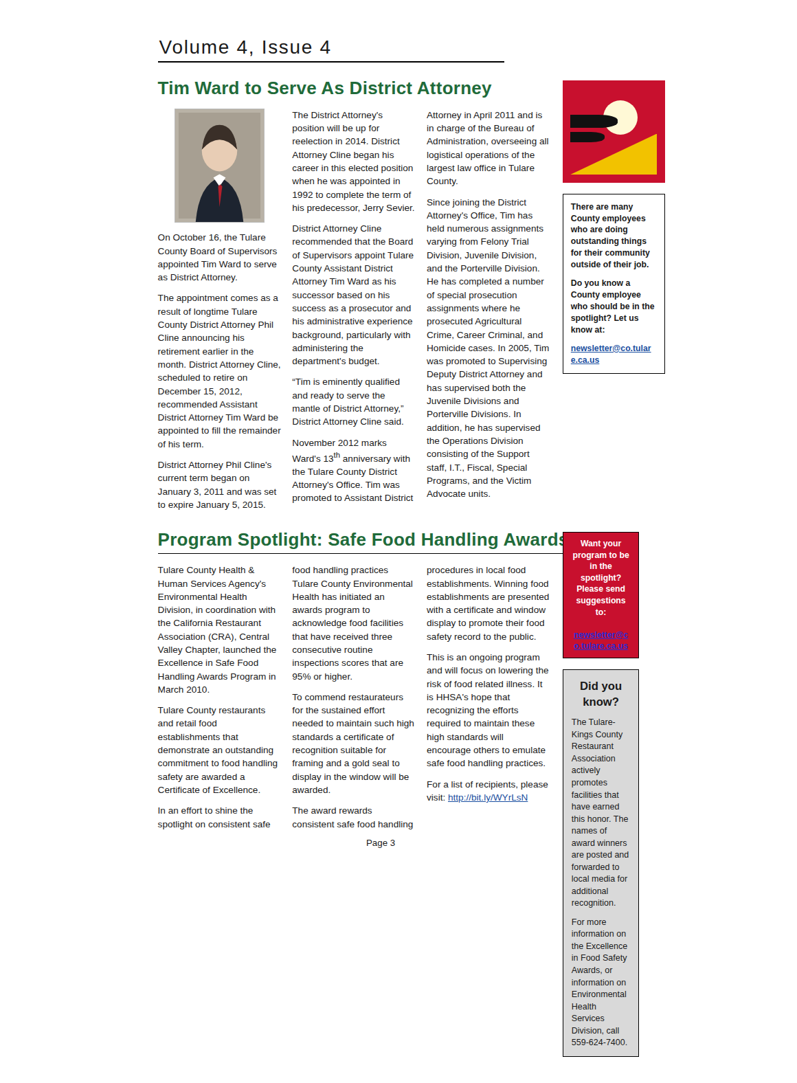Volume 4, Issue 4
Tim Ward to Serve As District Attorney
On October 16, the Tulare County Board of Supervisors appointed Tim Ward to serve as District Attorney.
The appointment comes as a result of longtime Tulare County District Attorney Phil Cline announcing his retirement earlier in the month. District Attorney Cline, scheduled to retire on December 15, 2012, recommended Assistant District Attorney Tim Ward be appointed to fill the remainder of his term.
District Attorney Phil Cline's current term began on January 3, 2011 and was set to expire January 5, 2015. The District Attorney's position will be up for reelection in 2014. District Attorney Cline began his career in this elected position when he was appointed in 1992 to complete the term of his predecessor, Jerry Sevier.
District Attorney Cline recommended that the Board of Supervisors appoint Tulare County Assistant District Attorney Tim Ward as his successor based on his success as a prosecutor and his administrative experience background, particularly with administering the department's budget.
“Tim is eminently qualified and ready to serve the mantle of District Attorney,” District Attorney Cline said.
November 2012 marks Ward's 13th anniversary with the Tulare County District Attorney's Office. Tim was promoted to Assistant District Attorney in April 2011 and is in charge of the Bureau of Administration, overseeing all logistical operations of the largest law office in Tulare County.
Since joining the District Attorney's Office, Tim has held numerous assignments varying from Felony Trial Division, Juvenile Division, and the Porterville Division. He has completed a number of special prosecution assignments where he prosecuted Agricultural Crime, Career Criminal, and Homicide cases. In 2005, Tim was promoted to Supervising Deputy District Attorney and has supervised both the Juvenile Divisions and Porterville Divisions. In addition, he has supervised the Operations Division consisting of the Support staff, I.T., Fiscal, Special Programs, and the Victim Advocate units.
There are many County employees who are doing outstanding things for their community outside of their job.
Do you know a County employee who should be in the spotlight? Let us know at:
newsletter@co.tulare.ca.us
Program Spotlight: Safe Food Handling Awards
Tulare County Health & Human Services Agency's Environmental Health Division, in coordination with the California Restaurant Association (CRA), Central Valley Chapter, launched the Excellence in Safe Food Handling Awards Program in March 2010.
Tulare County restaurants and retail food establishments that demonstrate an outstanding commitment to food handling safety are awarded a Certificate of Excellence.
In an effort to shine the spotlight on consistent safe food handling practices Tulare County Environmental Health has initiated an awards program to acknowledge food facilities that have received three consecutive routine inspections scores that are 95% or higher.
To commend restaurateurs for the sustained effort needed to maintain such high standards a certificate of recognition suitable for framing and a gold seal to display in the window will be awarded.
The award rewards consistent safe food handling procedures in local food establishments. Winning food establishments are presented with a certificate and window display to promote their food safety record to the public.
This is an ongoing program and will focus on lowering the risk of food related illness. It is HHSA's hope that recognizing the efforts required to maintain these high standards will encourage others to emulate safe food handling practices.
For a list of recipients, please visit: http://bit.ly/WYrLsN
Page 3
Want your program to be in the spotlight? Please send suggestions to:
newsletter@co.tulare.ca.us
Did you know?
The Tulare-Kings County Restaurant Association actively promotes facilities that have earned this honor. The names of award winners are posted and forwarded to local media for additional recognition.
For more information on the Excellence in Food Safety Awards, or information on Environmental Health Services Division, call 559-624-7400.